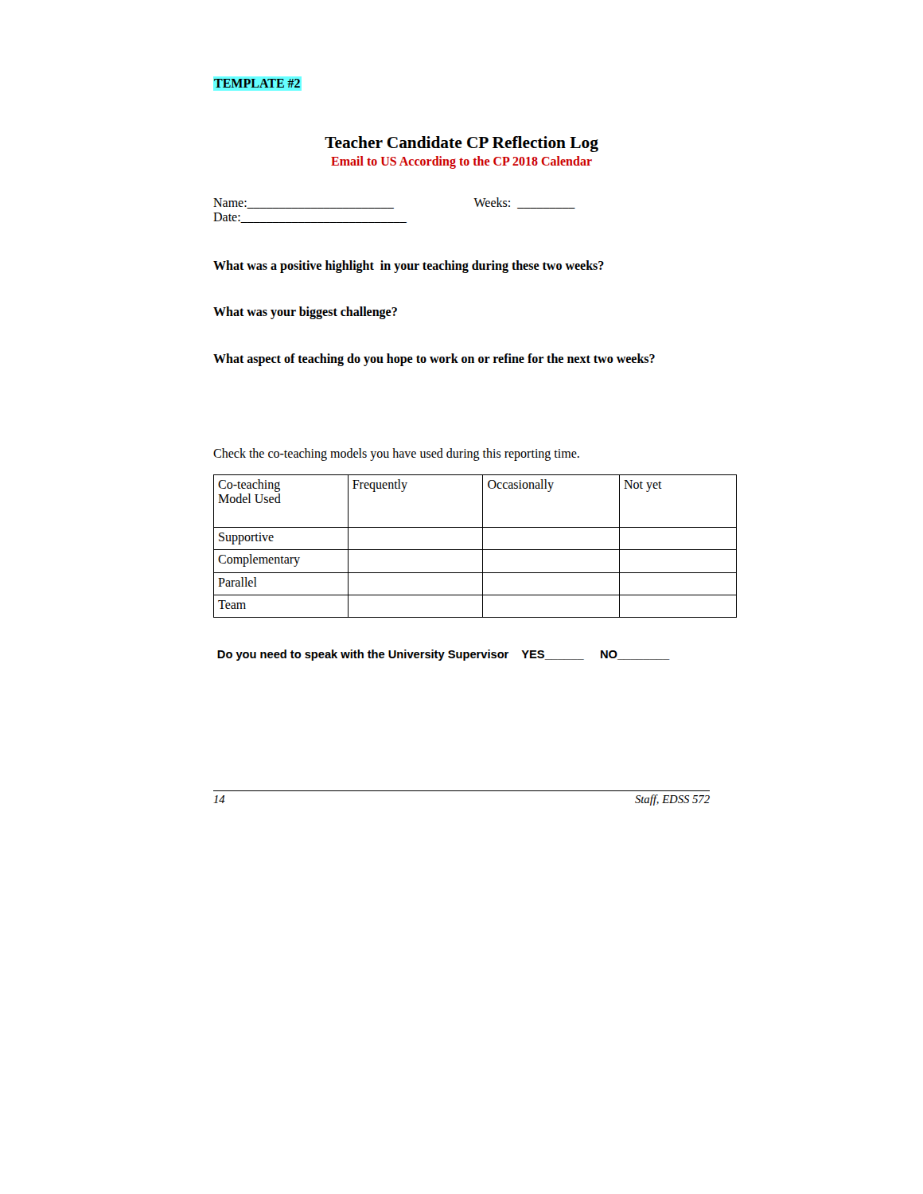TEMPLATE #2
Teacher Candidate CP Reflection Log
Email to US According to the CP 2018 Calendar
Name:_______________________ Weeks: _________ Date:__________________________
What was a positive highlight in your teaching during these two weeks?
What was your biggest challenge?
What aspect of teaching do you hope to work on or refine for the next two weeks?
Check the co-teaching models you have used during this reporting time.
| Co-teaching Model Used | Frequently | Occasionally | Not yet |
| Supportive | | | |
| Complementary | | | |
| Parallel | | | |
| Team | | | |
Do you need to speak with the University Supervisor YES______ NO________
14 Staff, EDSS 572